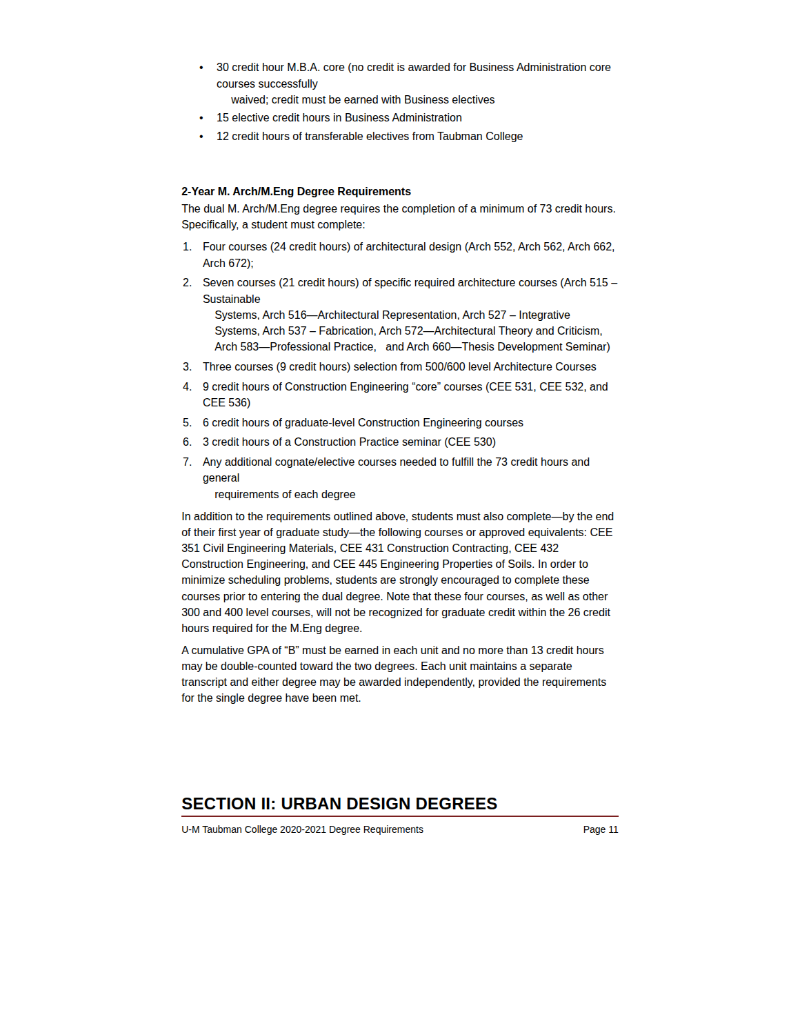30 credit hour M.B.A. core (no credit is awarded for Business Administration core courses successfullywaived; credit must be earned with Business electives
15 elective credit hours in Business Administration
12 credit hours of transferable electives from Taubman College
2-Year M. Arch/M.Eng Degree Requirements
The dual M. Arch/M.Eng degree requires the completion of a minimum of 73 credit hours. Specifically, a student must complete:
Four courses (24 credit hours) of architectural design (Arch 552, Arch 562, Arch 662, Arch 672);
Seven courses (21 credit hours) of specific required architecture courses (Arch 515 – SustainableSystems, Arch 516—Architectural Representation, Arch 527 – Integrative Systems, Arch 537 – Fabrication, Arch 572—Architectural Theory and Criticism, Arch 583—Professional Practice, and Arch 660—Thesis Development Seminar)
Three courses (9 credit hours) selection from 500/600 level Architecture Courses
9 credit hours of Construction Engineering “core” courses (CEE 531, CEE 532, and CEE 536)
6 credit hours of graduate-level Construction Engineering courses
3 credit hours of a Construction Practice seminar (CEE 530)
Any additional cognate/elective courses needed to fulfill the 73 credit hours and generalrequirements of each degree
In addition to the requirements outlined above, students must also complete—by the end of their first year of graduate study—the following courses or approved equivalents: CEE 351 Civil Engineering Materials, CEE 431 Construction Contracting, CEE 432 Construction Engineering, and CEE 445 Engineering Properties of Soils. In order to minimize scheduling problems, students are strongly encouraged to complete these courses prior to entering the dual degree. Note that these four courses, as well as other 300 and 400 level courses, will not be recognized for graduate credit within the 26 credit hours required for the M.Eng degree.
A cumulative GPA of “B” must be earned in each unit and no more than 13 credit hours may be double-counted toward the two degrees. Each unit maintains a separate transcript and either degree may be awarded independently, provided the requirements for the single degree have been met.
SECTION II: URBAN DESIGN DEGREES
U-M Taubman College 2020-2021 Degree Requirements
Page 11